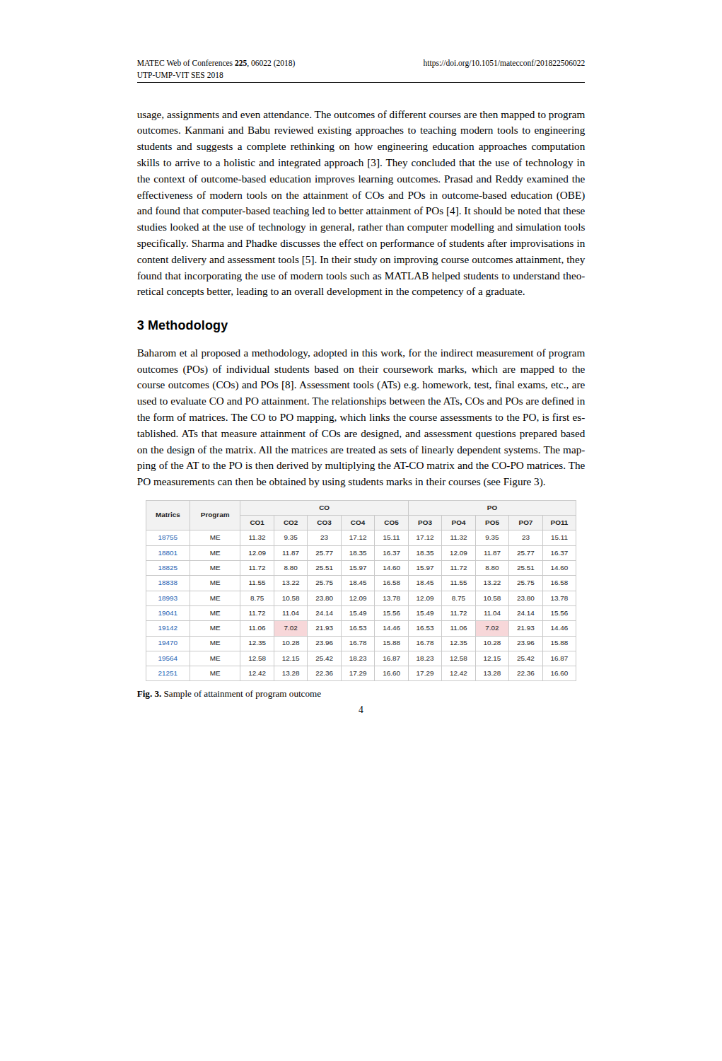MATEC Web of Conferences 225, 06022 (2018)
https://doi.org/10.1051/matecconf/201822506022
UTP-UMP-VIT SES 2018
usage, assignments and even attendance. The outcomes of different courses are then mapped to program outcomes. Kanmani and Babu reviewed existing approaches to teaching modern tools to engineering students and suggests a complete rethinking on how engineering education approaches computation skills to arrive to a holistic and integrated approach [3]. They concluded that the use of technology in the context of outcome-based education improves learning outcomes. Prasad and Reddy examined the effectiveness of modern tools on the attainment of COs and POs in outcome-based education (OBE) and found that computer-based teaching led to better attainment of POs [4]. It should be noted that these studies looked at the use of technology in general, rather than computer modelling and simulation tools specifically. Sharma and Phadke discusses the effect on performance of students after improvisations in content delivery and assessment tools [5]. In their study on improving course outcomes attainment, they found that incorporating the use of modern tools such as MATLAB helped students to understand theoretical concepts better, leading to an overall development in the competency of a graduate.
3 Methodology
Baharom et al proposed a methodology, adopted in this work, for the indirect measurement of program outcomes (POs) of individual students based on their coursework marks, which are mapped to the course outcomes (COs) and POs [8]. Assessment tools (ATs) e.g. homework, test, final exams, etc., are used to evaluate CO and PO attainment. The relationships between the ATs, COs and POs are defined in the form of matrices. The CO to PO mapping, which links the course assessments to the PO, is first established. ATs that measure attainment of COs are designed, and assessment questions prepared based on the design of the matrix. All the matrices are treated as sets of linearly dependent systems. The mapping of the AT to the PO is then derived by multiplying the AT-CO matrix and the CO-PO matrices. The PO measurements can then be obtained by using students marks in their courses (see Figure 3).
| Matrics | Program | CO | PO |
| --- | --- | --- | --- |
| CO1 | CO2 | CO3 | CO4 | CO5 | PO3 | PO4 | PO5 | PO7 | PO11 |
| 18755 | ME | 11.32 | 9.35 | 23 | 17.12 | 15.11 | 17.12 | 11.32 | 9.35 | 23 | 15.11 |
| 18801 | ME | 12.09 | 11.87 | 25.77 | 18.35 | 16.37 | 18.35 | 12.09 | 11.87 | 25.77 | 16.37 |
| 18825 | ME | 11.72 | 8.80 | 25.51 | 15.97 | 14.60 | 15.97 | 11.72 | 8.80 | 25.51 | 14.60 |
| 18838 | ME | 11.55 | 13.22 | 25.75 | 18.45 | 16.58 | 18.45 | 11.55 | 13.22 | 25.75 | 16.58 |
| 18993 | ME | 8.75 | 10.58 | 23.80 | 12.09 | 13.78 | 12.09 | 8.75 | 10.58 | 23.80 | 13.78 |
| 19041 | ME | 11.72 | 11.04 | 24.14 | 15.49 | 15.56 | 15.49 | 11.72 | 11.04 | 24.14 | 15.56 |
| 19142 | ME | 11.06 | 7.02 | 21.93 | 16.53 | 14.46 | 16.53 | 11.06 | 7.02 | 21.93 | 14.46 |
| 19470 | ME | 12.35 | 10.28 | 23.96 | 16.78 | 15.88 | 16.78 | 12.35 | 10.28 | 23.96 | 15.88 |
| 19564 | ME | 12.58 | 12.15 | 25.42 | 18.23 | 16.87 | 18.23 | 12.58 | 12.15 | 25.42 | 16.87 |
| 21251 | ME | 12.42 | 13.28 | 22.36 | 17.29 | 16.60 | 17.29 | 12.42 | 13.28 | 22.36 | 16.60 |
Fig. 3. Sample of attainment of program outcome
4